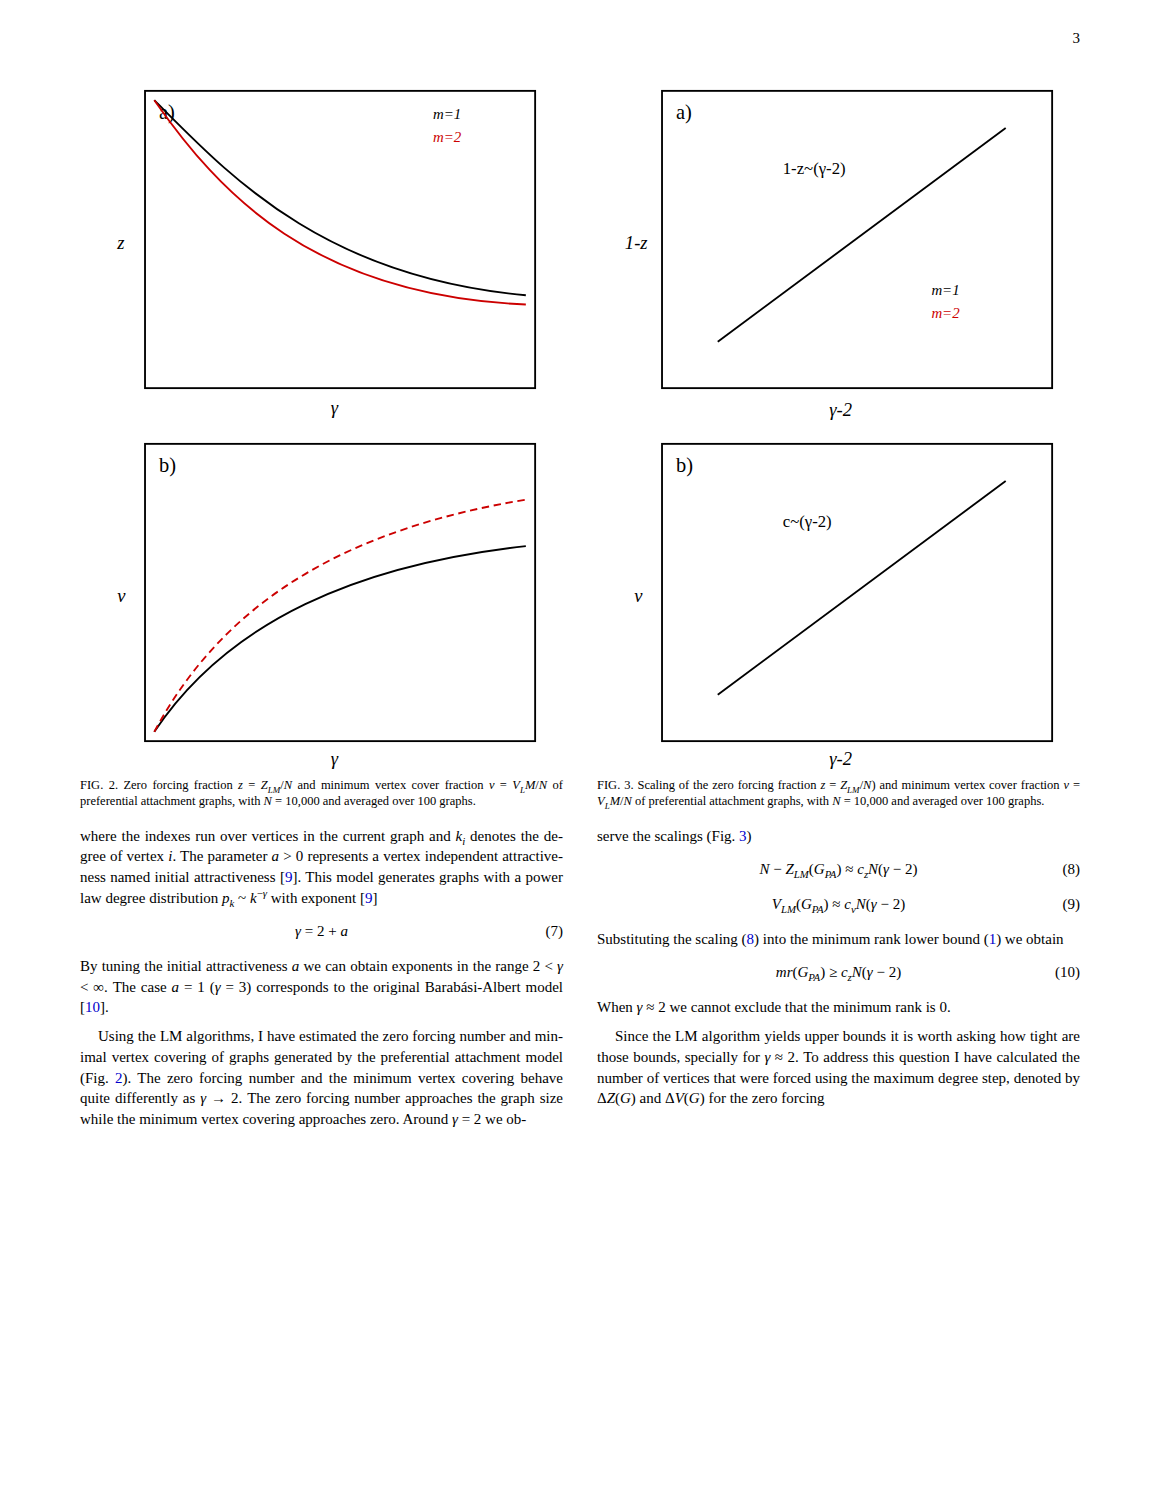3
FIG. 2. Zero forcing fraction z = ZLM/N and minimum vertex cover fraction v = VLM/N of preferential attachment graphs, with N = 10,000 and averaged over 100 graphs.
FIG. 3. Scaling of the zero forcing fraction z = ZLM/N) and minimum vertex cover fraction v = VLM/N of preferential attachment graphs, with N = 10,000 and averaged over 100 graphs.
where the indexes run over vertices in the current graph and ki denotes the degree of vertex i. The parameter a > 0 represents a vertex independent attractiveness named initial attractiveness [9]. This model generates graphs with a power law degree distribution pk ~ k−γ with exponent [9]
γ = 2 + a (7)
By tuning the initial attractiveness a we can obtain exponents in the range 2 < γ < ∞. The case a = 1 (γ = 3) corresponds to the original Barabási-Albert model [10].
Using the LM algorithms, I have estimated the zero forcing number and minimal vertex covering of graphs generated by the preferential attachment model (Fig. 2). The zero forcing number and the minimum vertex covering behave quite differently as γ → 2. The zero forcing number approaches the graph size while the minimum vertex covering approaches zero. Around γ = 2 we ob-
serve the scalings (Fig. 3)
N − ZLM(GPA) ≈ czN(γ − 2) (8)
VLM(GPA) ≈ cvN(γ − 2) (9)
Substituting the scaling (8) into the minimum rank lower bound (1) we obtain
mr(GPA) ≥ czN(γ − 2) (10)
When γ ≈ 2 we cannot exclude that the minimum rank is 0.
Since the LM algorithm yields upper bounds it is worth asking how tight are those bounds, specially for γ ≈ 2. To address this question I have calculated the number of vertices that were forced using the maximum degree step, denoted by ΔZ(G) and ΔV(G) for the zero forcing